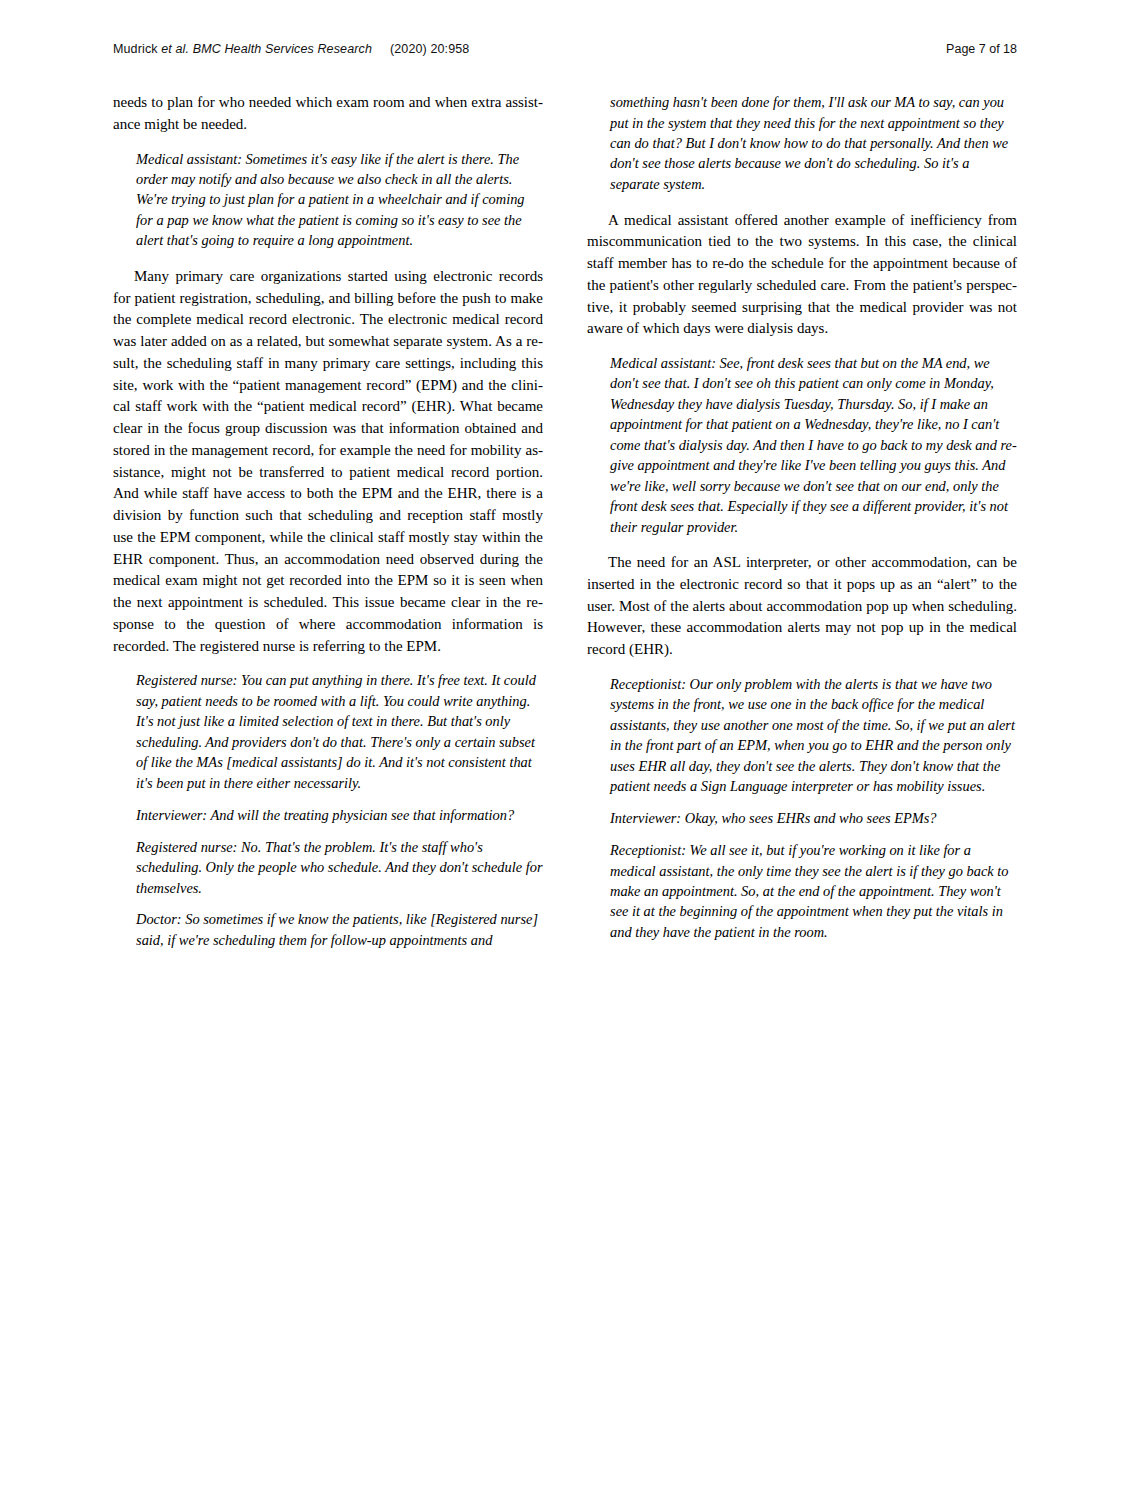Mudrick et al. BMC Health Services Research (2020) 20:958
Page 7 of 18
needs to plan for who needed which exam room and when extra assistance might be needed.
Medical assistant: Sometimes it's easy like if the alert is there. The order may notify and also because we also check in all the alerts. We're trying to just plan for a patient in a wheelchair and if coming for a pap we know what the patient is coming so it's easy to see the alert that's going to require a long appointment.
Many primary care organizations started using electronic records for patient registration, scheduling, and billing before the push to make the complete medical record electronic. The electronic medical record was later added on as a related, but somewhat separate system. As a result, the scheduling staff in many primary care settings, including this site, work with the “patient management record” (EPM) and the clinical staff work with the “patient medical record” (EHR). What became clear in the focus group discussion was that information obtained and stored in the management record, for example the need for mobility assistance, might not be transferred to patient medical record portion. And while staff have access to both the EPM and the EHR, there is a division by function such that scheduling and reception staff mostly use the EPM component, while the clinical staff mostly stay within the EHR component. Thus, an accommodation need observed during the medical exam might not get recorded into the EPM so it is seen when the next appointment is scheduled. This issue became clear in the response to the question of where accommodation information is recorded. The registered nurse is referring to the EPM.
Registered nurse: You can put anything in there. It's free text. It could say, patient needs to be roomed with a lift. You could write anything. It's not just like a limited selection of text in there. But that's only scheduling. And providers don't do that. There's only a certain subset of like the MAs [medical assistants] do it. And it's not consistent that it's been put in there either necessarily.
Interviewer: And will the treating physician see that information?
Registered nurse: No. That's the problem. It's the staff who's scheduling. Only the people who schedule. And they don't schedule for themselves.
Doctor: So sometimes if we know the patients, like [Registered nurse] said, if we're scheduling them for follow-up appointments and something hasn't been done for them, I'll ask our MA to say, can you put in the system that they need this for the next appointment so they can do that? But I don't know how to do that personally. And then we don't see those alerts because we don't do scheduling. So it's a separate system.
A medical assistant offered another example of inefficiency from miscommunication tied to the two systems. In this case, the clinical staff member has to re-do the schedule for the appointment because of the patient's other regularly scheduled care. From the patient's perspective, it probably seemed surprising that the medical provider was not aware of which days were dialysis days.
Medical assistant: See, front desk sees that but on the MA end, we don't see that. I don't see oh this patient can only come in Monday, Wednesday they have dialysis Tuesday, Thursday. So, if I make an appointment for that patient on a Wednesday, they're like, no I can't come that's dialysis day. And then I have to go back to my desk and re-give appointment and they're like I've been telling you guys this. And we're like, well sorry because we don't see that on our end, only the front desk sees that. Especially if they see a different provider, it's not their regular provider.
The need for an ASL interpreter, or other accommodation, can be inserted in the electronic record so that it pops up as an “alert” to the user. Most of the alerts about accommodation pop up when scheduling. However, these accommodation alerts may not pop up in the medical record (EHR).
Receptionist: Our only problem with the alerts is that we have two systems in the front, we use one in the back office for the medical assistants, they use another one most of the time. So, if we put an alert in the front part of an EPM, when you go to EHR and the person only uses EHR all day, they don't see the alerts. They don't know that the patient needs a Sign Language interpreter or has mobility issues.
Interviewer: Okay, who sees EHRs and who sees EPMs?
Receptionist: We all see it, but if you're working on it like for a medical assistant, the only time they see the alert is if they go back to make an appointment. So, at the end of the appointment. They won't see it at the beginning of the appointment when they put the vitals in and they have the patient in the room.